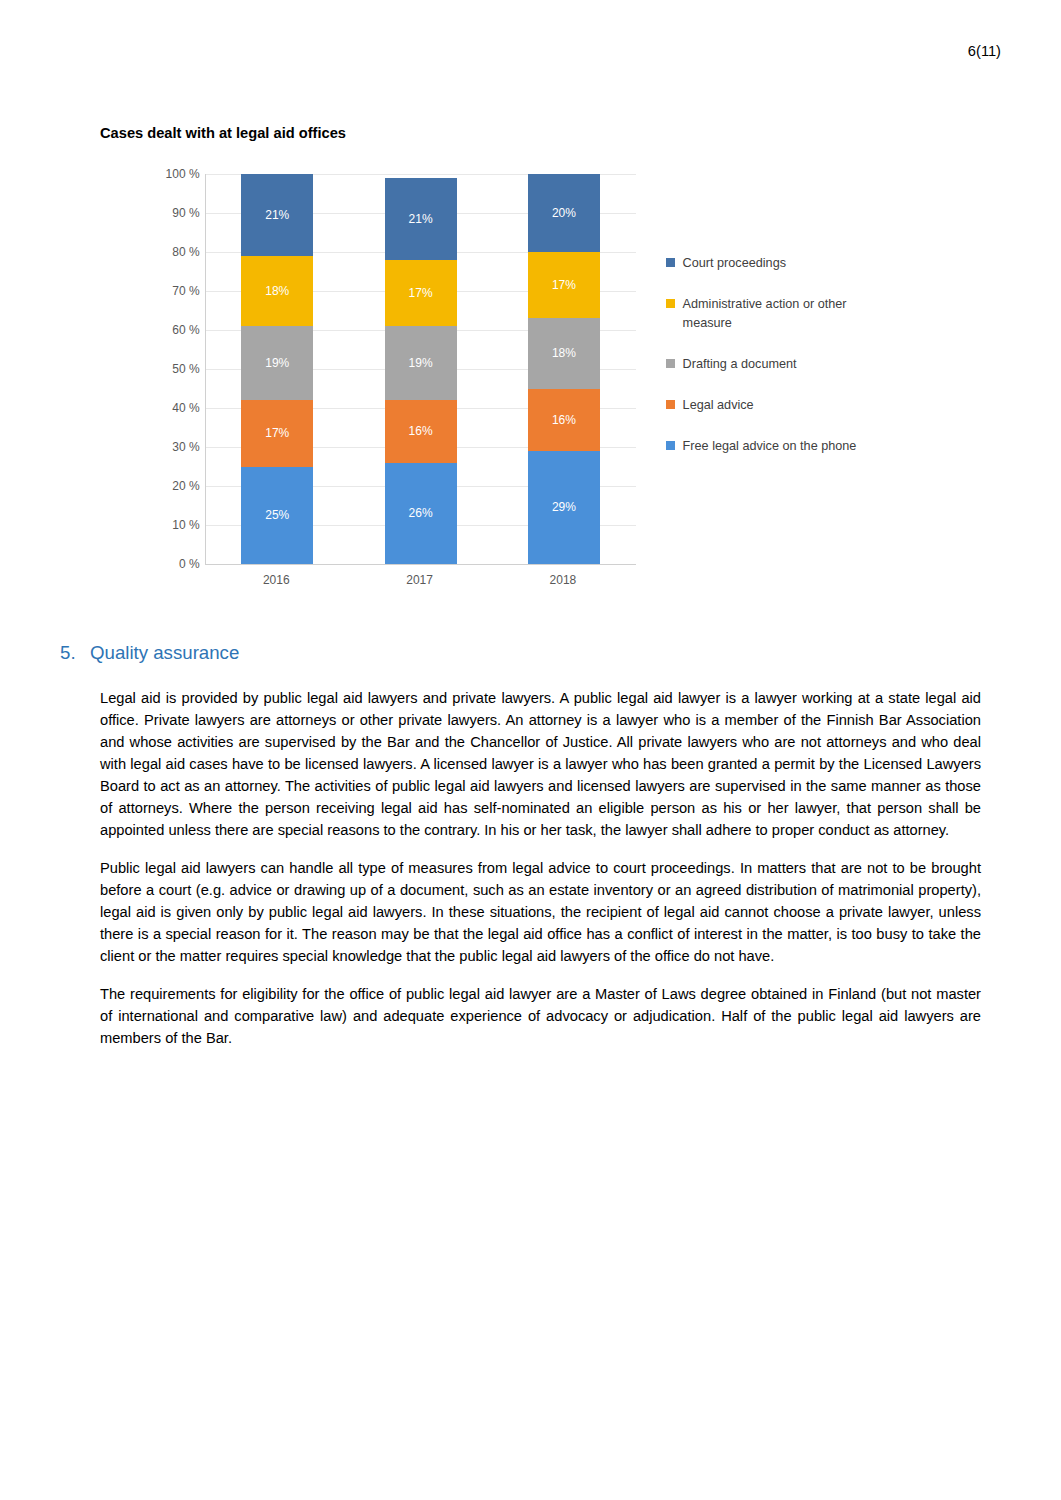6(11)
Cases dealt with at legal aid offices
100 %
90 %
80 %
70 %
60 %
50 %
40 %
30 %
20 %
10 %
0 %
21%
18%
19%
17%
25%
21%
17%
19%
16%
26%
20%
17%
18%
16%
29%
2016
2017
2018
Court proceedings
Administrative action or other
measure
Drafting a document
Legal advice
Free legal advice on the phone
5. Quality assurance
Legal aid is provided by public legal aid lawyers and private lawyers. A public legal aid lawyer is a lawyer working at a state legal aid office. Private lawyers are attorneys or other private lawyers. An attorney is a lawyer who is a member of the Finnish Bar Association and whose activities are supervised by the Bar and the Chancellor of Justice. All private lawyers who are not attorneys and who deal with legal aid cases have to be licensed lawyers. A licensed lawyer is a lawyer who has been granted a permit by the Licensed Lawyers Board to act as an attorney. The activities of public legal aid lawyers and licensed lawyers are supervised in the same manner as those of attorneys. Where the person receiving legal aid has self-nominated an eligible person as his or her lawyer, that person shall be appointed unless there are special reasons to the contrary. In his or her task, the lawyer shall adhere to proper conduct as attorney.
Public legal aid lawyers can handle all type of measures from legal advice to court proceedings. In matters that are not to be brought before a court (e.g. advice or drawing up of a document, such as an estate inventory or an agreed distribution of matrimonial property), legal aid is given only by public legal aid lawyers. In these situations, the recipient of legal aid cannot choose a private lawyer, unless there is a special reason for it. The reason may be that the legal aid office has a conflict of interest in the matter, is too busy to take the client or the matter requires special knowledge that the public legal aid lawyers of the office do not have.
The requirements for eligibility for the office of public legal aid lawyer are a Master of Laws degree obtained in Finland (but not master of international and comparative law) and adequate experience of advocacy or adjudication. Half of the public legal aid lawyers are members of the Bar.